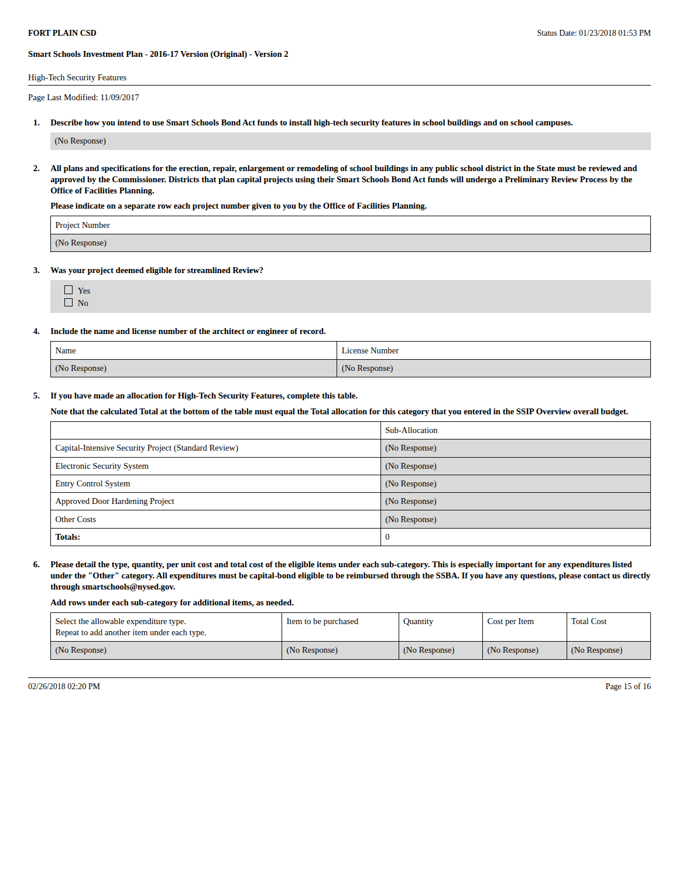FORT PLAIN CSD Status Date: 01/23/2018 01:53 PM
Smart Schools Investment Plan - 2016-17 Version (Original) - Version 2
High-Tech Security Features
Page Last Modified: 11/09/2017
Describe how you intend to use Smart Schools Bond Act funds to install high-tech security features in school buildings and on school campuses.
(No Response)
All plans and specifications for the erection, repair, enlargement or remodeling of school buildings in any public school district in the State must be reviewed and approved by the Commissioner. Districts that plan capital projects using their Smart Schools Bond Act funds will undergo a Preliminary Review Process by the Office of Facilities Planning.
Please indicate on a separate row each project number given to you by the Office of Facilities Planning.
| Project Number |
| --- |
| (No Response) |
Was your project deemed eligible for streamlined Review?
Yes
No
Include the name and license number of the architect or engineer of record.
| Name | License Number |
| --- | --- |
| (No Response) | (No Response) |
If you have made an allocation for High-Tech Security Features, complete this table.
Note that the calculated Total at the bottom of the table must equal the Total allocation for this category that you entered in the SSIP Overview overall budget.
| | Sub-Allocation |
| --- | --- |
| Capital-Intensive Security Project (Standard Review) | (No Response) |
| Electronic Security System | (No Response) |
| Entry Control System | (No Response) |
| Approved Door Hardening Project | (No Response) |
| Other Costs | (No Response) |
| Totals: | 0 |
Please detail the type, quantity, per unit cost and total cost of the eligible items under each sub-category. This is especially important for any expenditures listed under the "Other" category. All expenditures must be capital-bond eligible to be reimbursed through the SSBA. If you have any questions, please contact us directly through smartschools@nysed.gov.
Add rows under each sub-category for additional items, as needed.
| Select the allowable expenditure type. Repeat to add another item under each type. | Item to be purchased | Quantity | Cost per Item | Total Cost |
| --- | --- | --- | --- | --- |
| (No Response) | (No Response) | (No Response) | (No Response) | (No Response) |
02/26/2018 02:20 PM Page 15 of 16